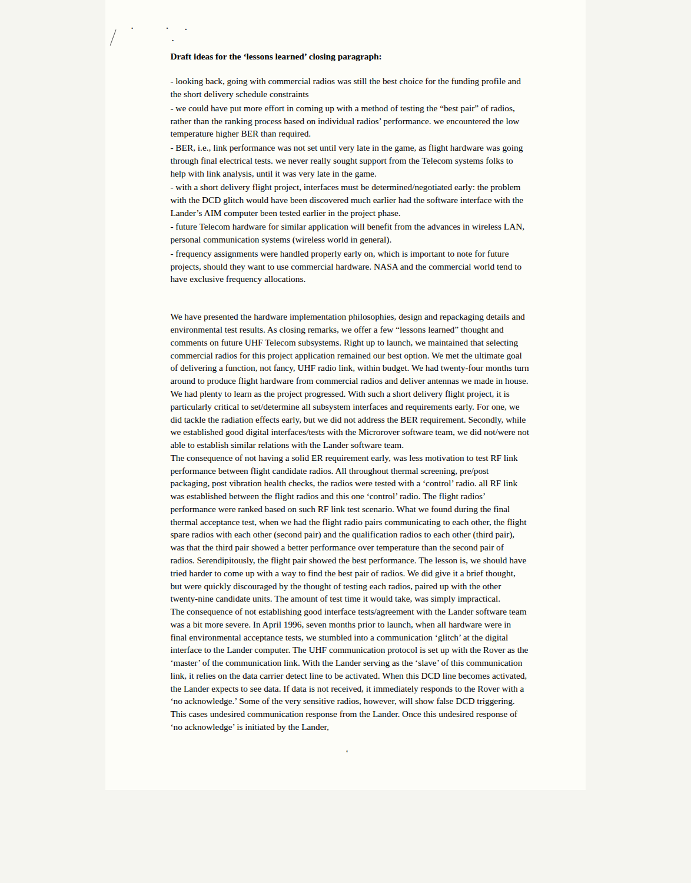. . . .
Draft ideas for the ‘lessons learned’ closing paragraph:
- looking back, going with commercial radios was still the best choice for the funding profile and the short delivery schedule constraints
- we could have put more effort in coming up with a method of testing the “best pair” of radios, rather than the ranking process based on individual radios’ performance. we encountered the low temperature higher BER than required.
- BER, i.e., link performance was not set until very late in the game, as flight hardware was going through final electrical tests. we never really sought support from the Telecom systems folks to help with link analysis, until it was very late in the game.
- with a short delivery flight project, interfaces must be determined/negotiated early: the problem with the DCD glitch would have been discovered much earlier had the software interface with the Lander’s AIM computer been tested earlier in the project phase.
- future Telecom hardware for similar application will benefit from the advances in wireless LAN, personal communication systems (wireless world in general).
- frequency assignments were handled properly early on, which is important to note for future projects, should they want to use commercial hardware. NASA and the commercial world tend to have exclusive frequency allocations.
We have presented the hardware implementation philosophies, design and repackaging details and environmental test results. As closing remarks, we offer a few “lessons learned” thought and comments on future UHF Telecom subsystems. Right up to launch, we maintained that selecting commercial radios for this project application remained our best option. We met the ultimate goal of delivering a function, not fancy, UHF radio link, within budget. We had twenty-four months turn around to produce flight hardware from commercial radios and deliver antennas we made in house.
We had plenty to learn as the project progressed. With such a short delivery flight project, it is particularly critical to set/determine all subsystem interfaces and requirements early. For one, we did tackle the radiation effects early, but we did not address the BER requirement. Secondly, while we established good digital interfaces/tests with the Microrover software team, we did not/were not able to establish similar relations with the Lander software team.
The consequence of not having a solid ER requirement early, was less motivation to test RF link performance between flight candidate radios. All throughout thermal screening, pre/post packaging, post vibration health checks, the radios were tested with a ‘control’ radio. all RF link was established between the flight radios and this one ‘control’ radio. The flight radios’ performance were ranked based on such RF link test scenario. What we found during the final thermal acceptance test, when we had the flight radio pairs communicating to each other, the flight spare radios with each other (second pair) and the qualification radios to each other (third pair), was that the third pair showed a better performance over temperature than the second pair of radios. Serendipitously, the flight pair showed the best performance. The lesson is, we should have tried harder to come up with a way to find the best pair of radios. We did give it a brief thought, but were quickly discouraged by the thought of testing each radios, paired up with the other twenty-nine candidate units. The amount of test time it would take, was simply impractical.
The consequence of not establishing good interface tests/agreement with the Lander software team was a bit more severe. In April 1996, seven months prior to launch, when all hardware were in final environmental acceptance tests, we stumbled into a communication ‘glitch’ at the digital interface to the Lander computer. The UHF communication protocol is set up with the Rover as the ‘master’ of the communication link. With the Lander serving as the ‘slave’ of this communication link, it relies on the data carrier detect line to be activated. When this DCD line becomes activated, the Lander expects to see data. If data is not received, it immediately responds to the Rover with a ‘no acknowledge.’ Some of the very sensitive radios, however, will show false DCD triggering. This cases undesired communication response from the Lander. Once this undesired response of ‘no acknowledge’ is initiated by the Lander,
‘